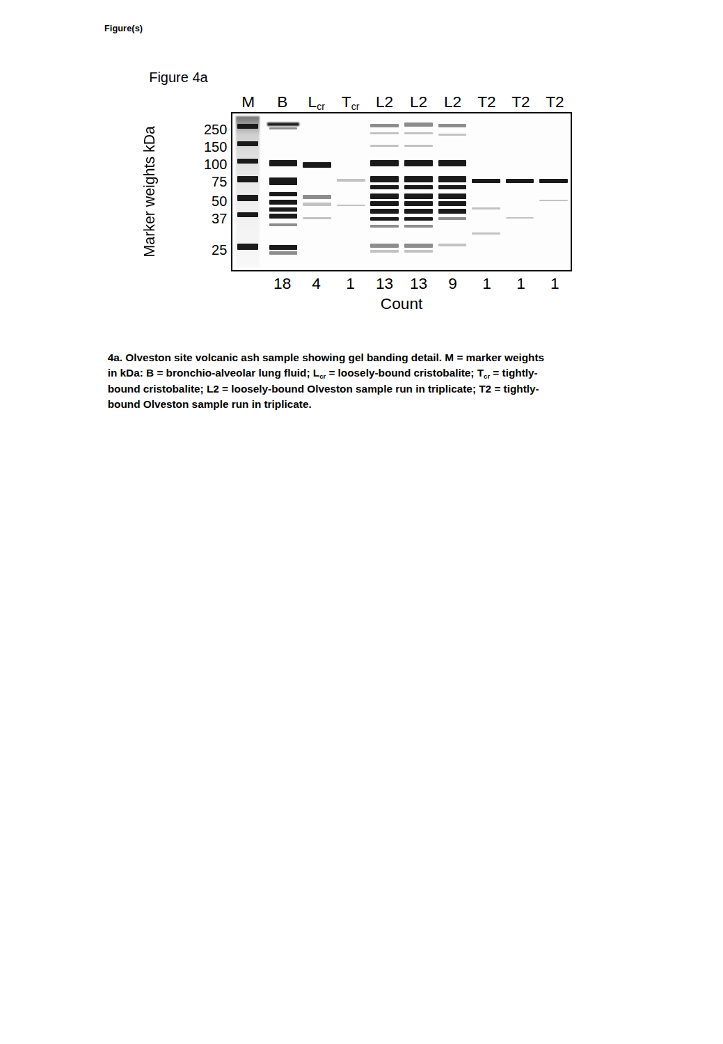Figure(s)
Figure 4a
M B Lcr Tcr L2 L2 L2 T2 T2 T2
Marker weights kDa
250
150
100
75
50
37
25
18 4 1 13 13 9 1 1 1
Count
4a. Olveston site volcanic ash sample showing gel banding detail. M = marker weights in kDa: B = bronchio-alveolar lung fluid; Lcr = loosely-bound cristobalite; Tcr = tightly-bound cristobalite; L2 = loosely-bound Olveston sample run in triplicate; T2 = tightly-bound Olveston sample run in triplicate.